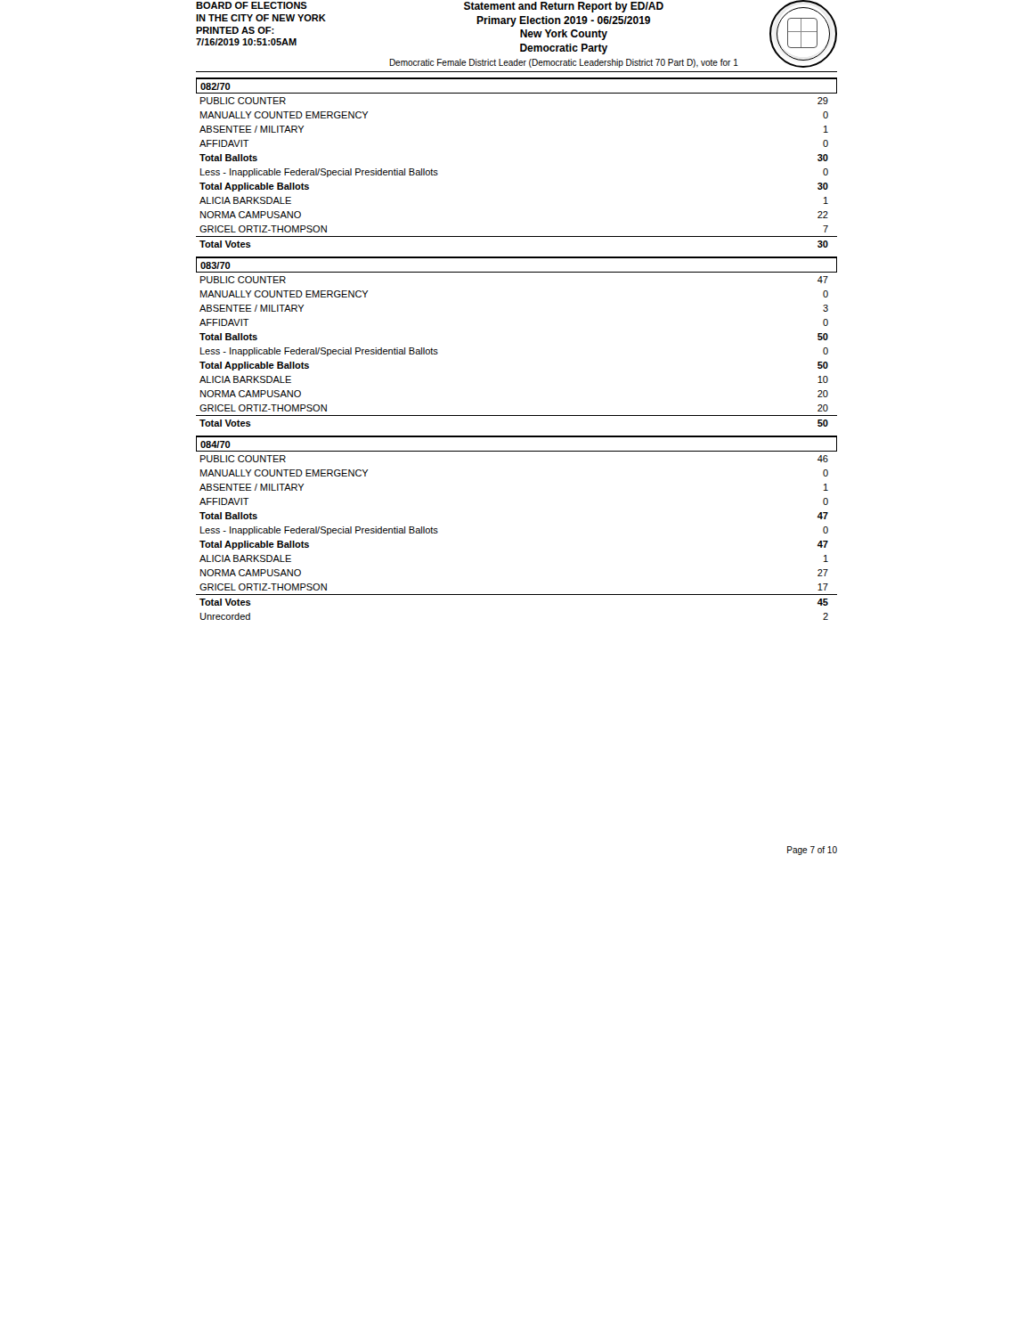BOARD OF ELECTIONS
IN THE CITY OF NEW YORK
PRINTED AS OF:
7/16/2019 10:51:05AM
Statement and Return Report by ED/AD
Primary Election 2019 - 06/25/2019
New York County
Democratic Party
Democratic Female District Leader (Democratic Leadership District 70 Part D), vote for 1
082/70
| PUBLIC COUNTER | 29 |
| MANUALLY COUNTED EMERGENCY | 0 |
| ABSENTEE / MILITARY | 1 |
| AFFIDAVIT | 0 |
| Total Ballots | 30 |
| Less - Inapplicable Federal/Special Presidential Ballots | 0 |
| Total Applicable Ballots | 30 |
| ALICIA BARKSDALE | 1 |
| NORMA CAMPUSANO | 22 |
| GRICEL ORTIZ-THOMPSON | 7 |
| Total Votes | 30 |
083/70
| PUBLIC COUNTER | 47 |
| MANUALLY COUNTED EMERGENCY | 0 |
| ABSENTEE / MILITARY | 3 |
| AFFIDAVIT | 0 |
| Total Ballots | 50 |
| Less - Inapplicable Federal/Special Presidential Ballots | 0 |
| Total Applicable Ballots | 50 |
| ALICIA BARKSDALE | 10 |
| NORMA CAMPUSANO | 20 |
| GRICEL ORTIZ-THOMPSON | 20 |
| Total Votes | 50 |
084/70
| PUBLIC COUNTER | 46 |
| MANUALLY COUNTED EMERGENCY | 0 |
| ABSENTEE / MILITARY | 1 |
| AFFIDAVIT | 0 |
| Total Ballots | 47 |
| Less - Inapplicable Federal/Special Presidential Ballots | 0 |
| Total Applicable Ballots | 47 |
| ALICIA BARKSDALE | 1 |
| NORMA CAMPUSANO | 27 |
| GRICEL ORTIZ-THOMPSON | 17 |
| Total Votes | 45 |
| Unrecorded | 2 |
Page 7 of 10